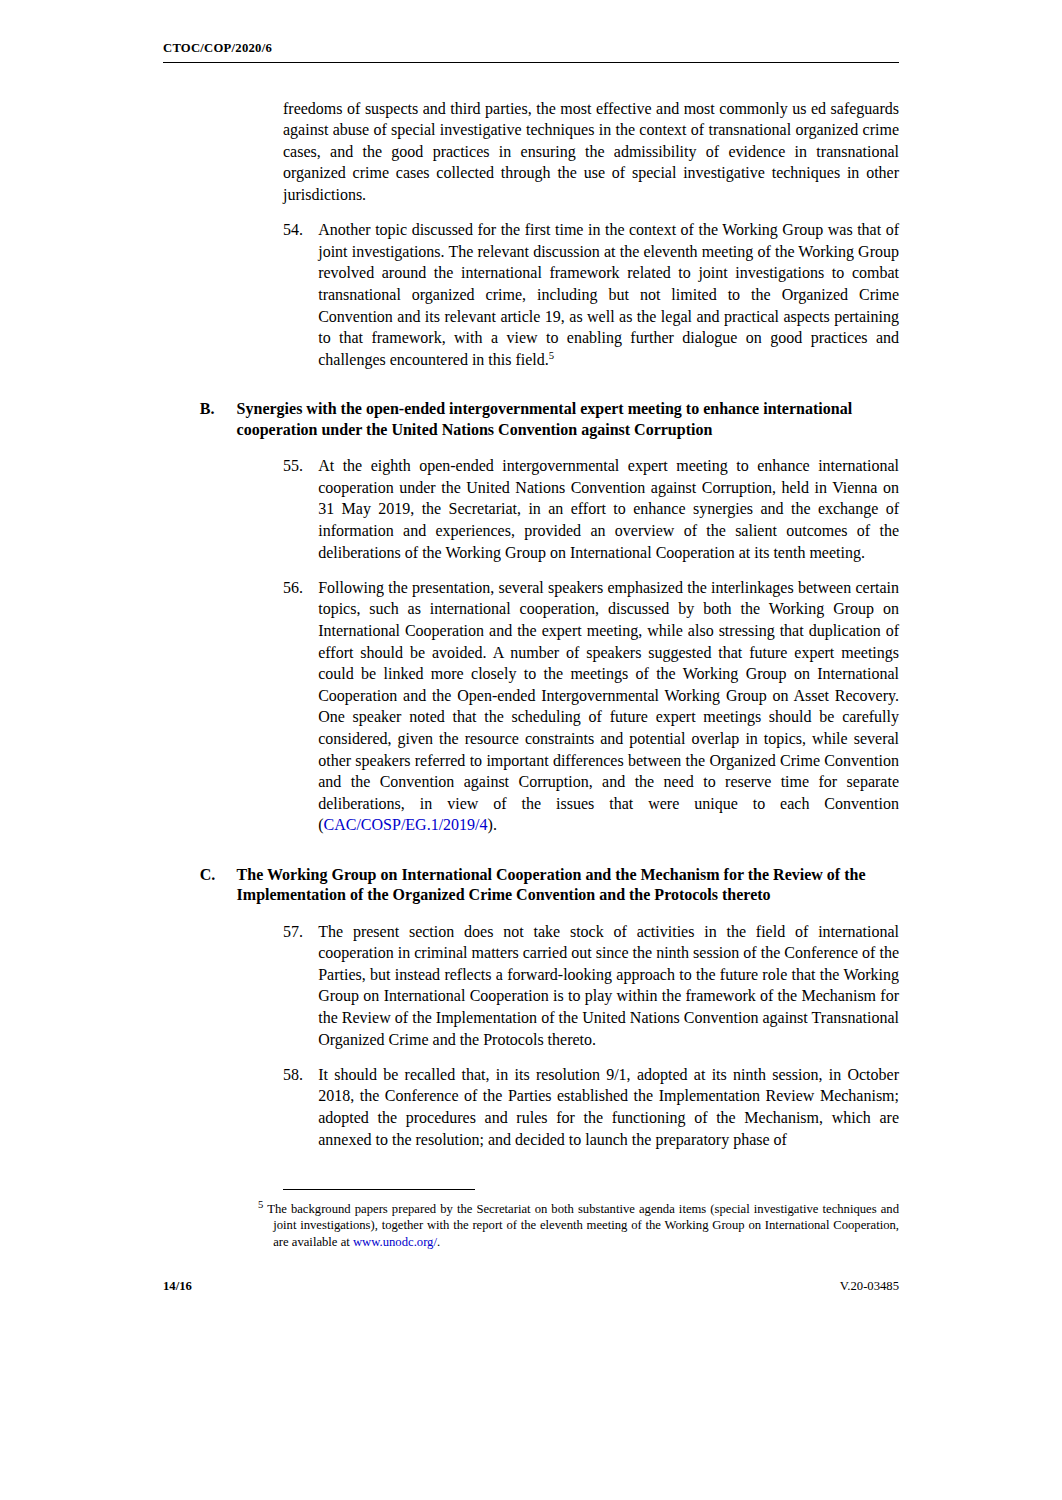CTOC/COP/2020/6
freedoms of suspects and third parties, the most effective and most commonly us ed safeguards against abuse of special investigative techniques in the context of transnational organized crime cases, and the good practices in ensuring the admissibility of evidence in transnational organized crime cases collected through the use of special investigative techniques in other jurisdictions.
54. Another topic discussed for the first time in the context of the Working Group was that of joint investigations. The relevant discussion at the eleventh meeting of the Working Group revolved around the international framework related to joint investigations to combat transnational organized crime, including but not limited to the Organized Crime Convention and its relevant article 19, as well as the legal and practical aspects pertaining to that framework, with a view to enabling further dialogue on good practices and challenges encountered in this field.5
B. Synergies with the open-ended intergovernmental expert meeting to enhance international cooperation under the United Nations Convention against Corruption
55. At the eighth open-ended intergovernmental expert meeting to enhance international cooperation under the United Nations Convention against Corruption, held in Vienna on 31 May 2019, the Secretariat, in an effort to enhance synergies and the exchange of information and experiences, provided an overview of the salient outcomes of the deliberations of the Working Group on International Cooperation at its tenth meeting.
56. Following the presentation, several speakers emphasized the interlinkages between certain topics, such as international cooperation, discussed by both the Working Group on International Cooperation and the expert meeting, while also stressing that duplication of effort should be avoided. A number of speakers suggested that future expert meetings could be linked more closely to the meetings of the Working Group on International Cooperation and the Open-ended Intergovernmental Working Group on Asset Recovery. One speaker noted that the scheduling of future expert meetings should be carefully considered, given the resource constraints and potential overlap in topics, while several other speakers referred to important differences between the Organized Crime Convention and the Convention against Corruption, and the need to reserve time for separate deliberations, in view of the issues that were unique to each Convention (CAC/COSP/EG.1/2019/4).
C. The Working Group on International Cooperation and the Mechanism for the Review of the Implementation of the Organized Crime Convention and the Protocols thereto
57. The present section does not take stock of activities in the field of international cooperation in criminal matters carried out since the ninth session of the Conference of the Parties, but instead reflects a forward-looking approach to the future role that the Working Group on International Cooperation is to play within the framework of the Mechanism for the Review of the Implementation of the United Nations Convention against Transnational Organized Crime and the Protocols thereto.
58. It should be recalled that, in its resolution 9/1, adopted at its ninth session, in October 2018, the Conference of the Parties established the Implementation Review Mechanism; adopted the procedures and rules for the functioning of the Mechanism, which are annexed to the resolution; and decided to launch the preparatory phase of
5 The background papers prepared by the Secretariat on both substantive agenda items (special investigative techniques and joint investigations), together with the report of the eleventh meeting of the Working Group on International Cooperation, are available at www.unodc.org/.
14/16
V.20-03485